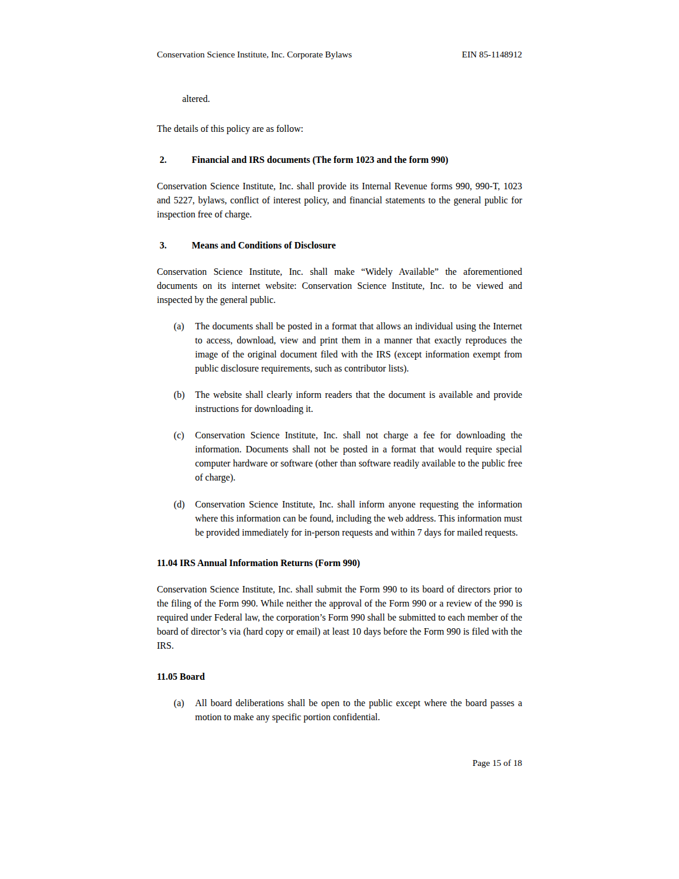Conservation Science Institute, Inc. Corporate Bylaws
EIN 85-1148912
altered.
The details of this policy are as follow:
2.
Financial and IRS documents (The form 1023 and the form 990)
Conservation Science Institute, Inc. shall provide its Internal Revenue forms 990, 990-T, 1023 and 5227, bylaws, conflict of interest policy, and financial statements to the general public for inspection free of charge.
3.
Means and Conditions of Disclosure
Conservation Science Institute, Inc. shall make “Widely Available” the aforementioned documents on its internet website: Conservation Science Institute, Inc. to be viewed and inspected by the general public.
(a) The documents shall be posted in a format that allows an individual using the Internet to access, download, view and print them in a manner that exactly reproduces the image of the original document filed with the IRS (except information exempt from public disclosure requirements, such as contributor lists).
(b) The website shall clearly inform readers that the document is available and provide instructions for downloading it.
(c) Conservation Science Institute, Inc. shall not charge a fee for downloading the information. Documents shall not be posted in a format that would require special computer hardware or software (other than software readily available to the public free of charge).
(d) Conservation Science Institute, Inc. shall inform anyone requesting the information where this information can be found, including the web address. This information must be provided immediately for in-person requests and within 7 days for mailed requests.
11.04 IRS Annual Information Returns (Form 990)
Conservation Science Institute, Inc. shall submit the Form 990 to its board of directors prior to the filing of the Form 990. While neither the approval of the Form 990 or a review of the 990 is required under Federal law, the corporation’s Form 990 shall be submitted to each member of the board of director’s via (hard copy or email) at least 10 days before the Form 990 is filed with the IRS.
11.05 Board
(a) All board deliberations shall be open to the public except where the board passes a motion to make any specific portion confidential.
Page 15 of 18